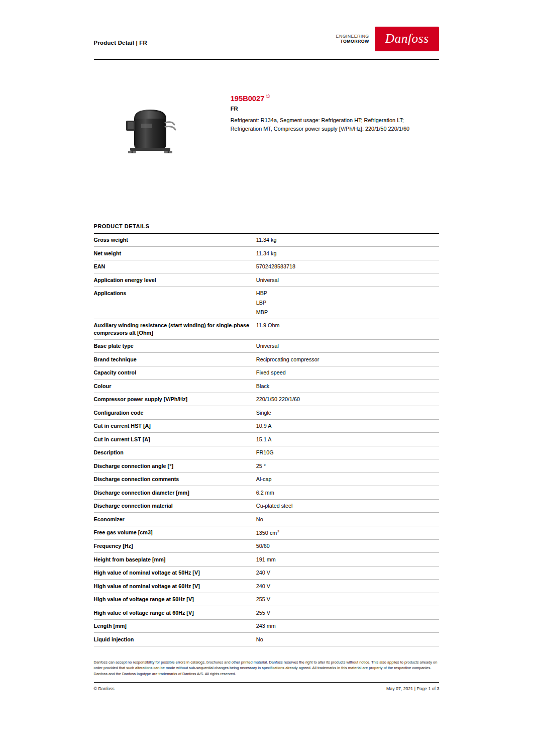Product Detail | FR
ENGINEERING
TOMORROW
Danfoss
195B0027 ⎋
FR
Refrigerant: R134a, Segment usage: Refrigeration HT; Refrigeration LT; Refrigeration MT, Compressor power supply [V/Ph/Hz]: 220/1/50 220/1/60
PRODUCT DETAILS
| Gross weight | 11.34 kg |
| Net weight | 11.34 kg |
| EAN | 5702428583718 |
| Application energy level | Universal |
| Applications | HBP LBP MBP |
| Auxiliary winding resistance (start winding) for single-phase compressors alt [Ohm] | 11.9 Ohm |
| Base plate type | Universal |
| Brand technique | Reciprocating compressor |
| Capacity control | Fixed speed |
| Colour | Black |
| Compressor power supply [V/Ph/Hz] | 220/1/50 220/1/60 |
| Configuration code | Single |
| Cut in current HST [A] | 10.9 A |
| Cut in current LST [A] | 15.1 A |
| Description | FR10G |
| Discharge connection angle [°] | 25 ° |
| Discharge connection comments | Al-cap |
| Discharge connection diameter [mm] | 6.2 mm |
| Discharge connection material | Cu-plated steel |
| Economizer | No |
| Free gas volume [cm3] | 1350 cm 3 |
| Frequency [Hz] | 50/60 |
| Height from baseplate [mm] | 191 mm |
| High value of nominal voltage at 50Hz [V] | 240 V |
| High value of nominal voltage at 60Hz [V] | 240 V |
| High value of voltage range at 50Hz [V] | 255 V |
| High value of voltage range at 60Hz [V] | 255 V |
| Length [mm] | 243 mm |
| Liquid injection | No |
Danfoss can accept no responsibility for possible errors in catalogs, brochures and other printed material. Danfoss reserves the right to alter its products without notice. This also applies to products already on order provided that such alterations can be made without sub-sequential changes being necessary in specifications already agreed. All trademarks in this material are property of the respective companies. Danfoss and the Danfoss logotype are trademarks of Danfoss A/S. All rights reserved.
© Danfoss May 07, 2021 | Page 1 of 3